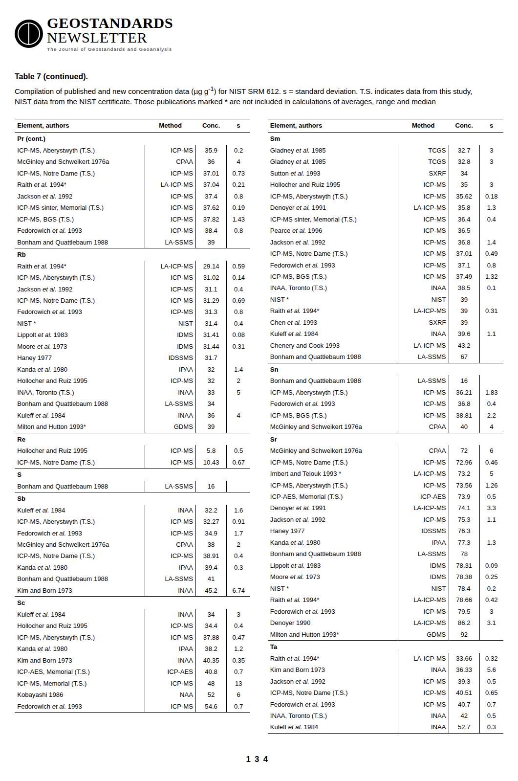GEOSTANDARDS
NEWSLETTER
The Journal of Geostandards and Geoanalysis
Table 7 (continued).
Compilation of published and new concentration data (µg g-1) for NIST SRM 612. s = standard deviation. T.S. indicates data from this study, NIST data from the NIST certificate. Those publications marked * are not included in calculations of averages, range and median
| Element, authors | Method | Conc. | s |
| --- | --- | --- | --- |
| Pr (cont.) |
| ICP-MS, Aberystwyth (T.S.) | ICP-MS | 35.9 | 0.2 |
| McGinley and Schweikert 1976a | CPAA | 36 | 4 |
| ICP-MS, Notre Dame (T.S.) | ICP-MS | 37.01 | 0.73 |
| Raith et al. 1994* | LA-ICP-MS | 37.04 | 0.21 |
| Jackson et al. 1992 | ICP-MS | 37.4 | 0.8 |
| ICP-MS sinter, Memorial (T.S.) | ICP-MS | 37.62 | 0.19 |
| ICP-MS, BGS (T.S.) | ICP-MS | 37.82 | 1.43 |
| Fedorowich et al. 1993 | ICP-MS | 38.4 | 0.8 |
| Bonham and Quattlebaum 1988 | LA-SSMS | 39 | |
| Rb |
| Raith et al. 1994* | LA-ICP-MS | 29.14 | 0.59 |
| ICP-MS, Aberystwyth (T.S.) | ICP-MS | 31.02 | 0.14 |
| Jackson et al. 1992 | ICP-MS | 31.1 | 0.4 |
| ICP-MS, Notre Dame (T.S.) | ICP-MS | 31.29 | 0.69 |
| Fedorowich et al. 1993 | ICP-MS | 31.3 | 0.8 |
| NIST * | NIST | 31.4 | 0.4 |
| Lippolt et al. 1983 | IDMS | 31.41 | 0.08 |
| Moore et al. 1973 | IDMS | 31.44 | 0.31 |
| Haney 1977 | IDSSMS | 31.7 | |
| Kanda et al. 1980 | IPAA | 32 | 1.4 |
| Hollocher and Ruiz 1995 | ICP-MS | 32 | 2 |
| INAA, Toronto (T.S.) | INAA | 33 | 5 |
| Bonham and Quattlebaum 1988 | LA-SSMS | 34 | |
| Kuleff et al. 1984 | INAA | 36 | 4 |
| Milton and Hutton 1993* | GDMS | 39 | |
| Re |
| Hollocher and Ruiz 1995 | ICP-MS | 5.8 | 0.5 |
| ICP-MS, Notre Dame (T.S.) | ICP-MS | 10.43 | 0.67 |
| S |
| Bonham and Quattlebaum 1988 | LA-SSMS | 16 | |
| Sb |
| Kuleff et al. 1984 | INAA | 32.2 | 1.6 |
| ICP-MS, Aberystwyth (T.S.) | ICP-MS | 32.27 | 0.91 |
| Fedorowich et al. 1993 | ICP-MS | 34.9 | 1.7 |
| McGinley and Schweikert 1976a | CPAA | 38 | 2 |
| ICP-MS, Notre Dame (T.S.) | ICP-MS | 38.91 | 0.4 |
| Kanda et al. 1980 | IPAA | 39.4 | 0.3 |
| Bonham and Quattlebaum 1988 | LA-SSMS | 41 | |
| Kim and Born 1973 | INAA | 45.2 | 6.74 |
| Sc |
| Kuleff et al. 1984 | INAA | 34 | 3 |
| Hollocher and Ruiz 1995 | ICP-MS | 34.4 | 0.4 |
| ICP-MS, Aberystwyth (T.S.) | ICP-MS | 37.88 | 0.47 |
| Kanda et al. 1980 | IPAA | 38.2 | 1.2 |
| Kim and Born 1973 | INAA | 40.35 | 0.35 |
| ICP-AES, Memorial (T.S.) | ICP-AES | 40.8 | 0.7 |
| ICP-MS, Memorial (T.S.) | ICP-MS | 48 | 13 |
| Kobayashi 1986 | NAA | 52 | 6 |
| Fedorowich et al. 1993 | ICP-MS | 54.6 | 0.7 |
| Element, authors | Method | Conc. | s |
| --- | --- | --- | --- |
| Sm |
| Gladney et al. 1985 | TCGS | 32.7 | 3 |
| Gladney et al. 1985 | TCGS | 32.8 | 3 |
| Sutton et al. 1993 | SXRF | 34 | |
| Hollocher and Ruiz 1995 | ICP-MS | 35 | 3 |
| ICP-MS, Aberystwyth (T.S.) | ICP-MS | 35.62 | 0.18 |
| Denoyer et al. 1991 | LA-ICP-MS | 35.8 | 1.3 |
| ICP-MS sinter, Memorial (T.S.) | ICP-MS | 36.4 | 0.4 |
| Pearce et al. 1996 | ICP-MS | 36.5 | |
| Jackson et al. 1992 | ICP-MS | 36.8 | 1.4 |
| ICP-MS, Notre Dame (T.S.) | ICP-MS | 37.01 | 0.49 |
| Fedorowich et al. 1993 | ICP-MS | 37.1 | 0.8 |
| ICP-MS, BGS (T.S.) | ICP-MS | 37.49 | 1.32 |
| INAA, Toronto (T.S.) | INAA | 38.5 | 0.1 |
| NIST * | NIST | 39 | |
| Raith et al. 1994* | LA-ICP-MS | 39 | 0.31 |
| Chen et al. 1993 | SXRF | 39 | |
| Kuleff et al. 1984 | INAA | 39.6 | 1.1 |
| Chenery and Cook 1993 | LA-ICP-MS | 43.2 | |
| Bonham and Quattlebaum 1988 | LA-SSMS | 67 | |
| Sn |
| Bonham and Quattlebaum 1988 | LA-SSMS | 16 | |
| ICP-MS, Aberystwyth (T.S.) | ICP-MS | 36.21 | 1.83 |
| Fedorowich et al. 1993 | ICP-MS | 36.8 | 0.4 |
| ICP-MS, BGS (T.S.) | ICP-MS | 38.81 | 2.2 |
| McGinley and Schweikert 1976a | CPAA | 40 | 4 |
| Sr |
| McGinley and Schweikert 1976a | CPAA | 72 | 6 |
| ICP-MS, Notre Dame (T.S.) | ICP-MS | 72.96 | 0.46 |
| Imbert and Telouk 1993 * | LA-ICP-MS | 73.2 | 5 |
| ICP-MS, Aberystwyth (T.S.) | ICP-MS | 73.56 | 1.26 |
| ICP-AES, Memorial (T.S.) | ICP-AES | 73.9 | 0.5 |
| Denoyer et al. 1991 | LA-ICP-MS | 74.1 | 3.3 |
| Jackson et al. 1992 | ICP-MS | 75.3 | 1.1 |
| Haney 1977 | IDSSMS | 76.3 | |
| Kanda et al. 1980 | IPAA | 77.3 | 1.3 |
| Bonham and Quattlebaum 1988 | LA-SSMS | 78 | |
| Lippolt et al. 1983 | IDMS | 78.31 | 0.09 |
| Moore et al. 1973 | IDMS | 78.38 | 0.25 |
| NIST * | NIST | 78.4 | 0.2 |
| Raith et al. 1994* | LA-ICP-MS | 78.66 | 0.42 |
| Fedorowich et al. 1993 | ICP-MS | 79.5 | 3 |
| Denoyer 1990 | LA-ICP-MS | 86.2 | 3.1 |
| Milton and Hutton 1993* | GDMS | 92 | |
| Ta |
| Raith et al. 1994* | LA-ICP-MS | 33.66 | 0.32 |
| Kim and Born 1973 | INAA | 36.33 | 5.6 |
| Jackson et al. 1992 | ICP-MS | 39.3 | 0.5 |
| ICP-MS, Notre Dame (T.S.) | ICP-MS | 40.51 | 0.65 |
| Fedorowich et al. 1993 | ICP-MS | 40.7 | 0.7 |
| INAA, Toronto (T.S.) | INAA | 42 | 0.5 |
| Kuleff et al. 1984 | INAA | 52.7 | 0.3 |
134